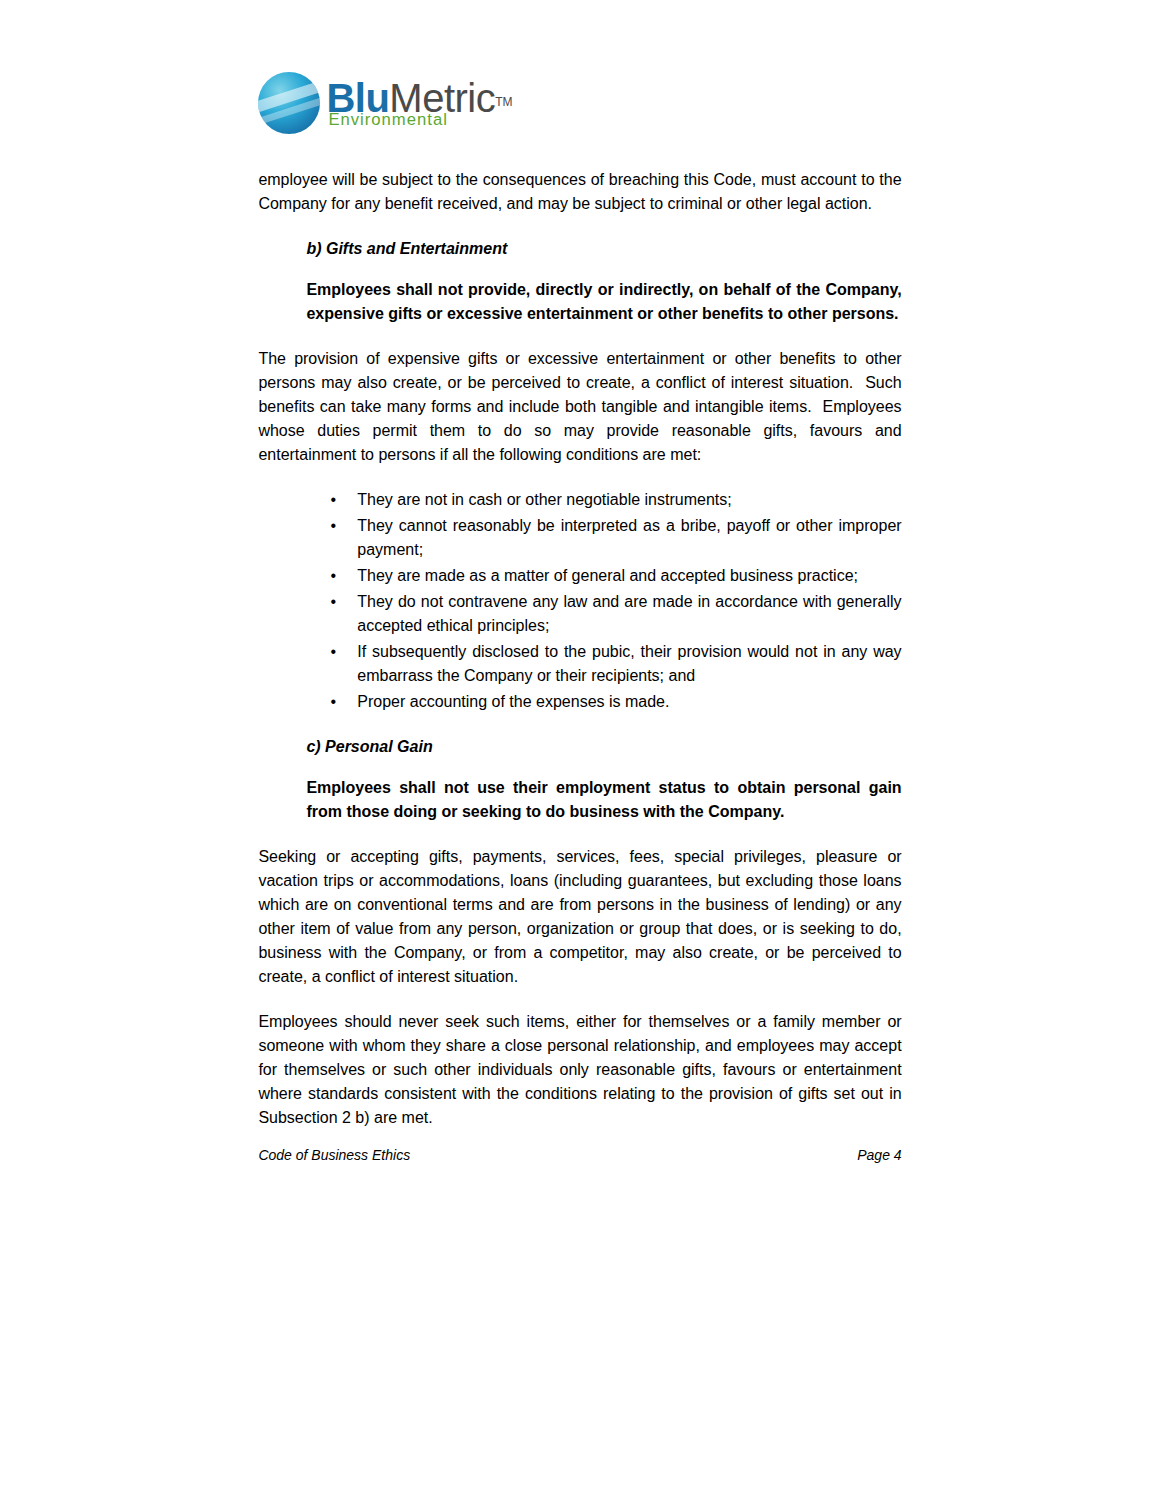Blu Metric TM Environmental
employee will be subject to the consequences of breaching this Code, must account to the Company for any benefit received, and may be subject to criminal or other legal action.
b) Gifts and Entertainment
Employees shall not provide, directly or indirectly, on behalf of the Company, expensive gifts or excessive entertainment or other benefits to other persons.
The provision of expensive gifts or excessive entertainment or other benefits to other persons may also create, or be perceived to create, a conflict of interest situation. Such benefits can take many forms and include both tangible and intangible items. Employees whose duties permit them to do so may provide reasonable gifts, favours and entertainment to persons if all the following conditions are met:
They are not in cash or other negotiable instruments;
They cannot reasonably be interpreted as a bribe, payoff or other improper payment;
They are made as a matter of general and accepted business practice;
They do not contravene any law and are made in accordance with generally accepted ethical principles;
If subsequently disclosed to the pubic, their provision would not in any way embarrass the Company or their recipients; and
Proper accounting of the expenses is made.
c) Personal Gain
Employees shall not use their employment status to obtain personal gain from those doing or seeking to do business with the Company.
Seeking or accepting gifts, payments, services, fees, special privileges, pleasure or vacation trips or accommodations, loans (including guarantees, but excluding those loans which are on conventional terms and are from persons in the business of lending) or any other item of value from any person, organization or group that does, or is seeking to do, business with the Company, or from a competitor, may also create, or be perceived to create, a conflict of interest situation.
Employees should never seek such items, either for themselves or a family member or someone with whom they share a close personal relationship, and employees may accept for themselves or such other individuals only reasonable gifts, favours or entertainment where standards consistent with the conditions relating to the provision of gifts set out in Subsection 2 b) are met.
Code of Business Ethics Page 4